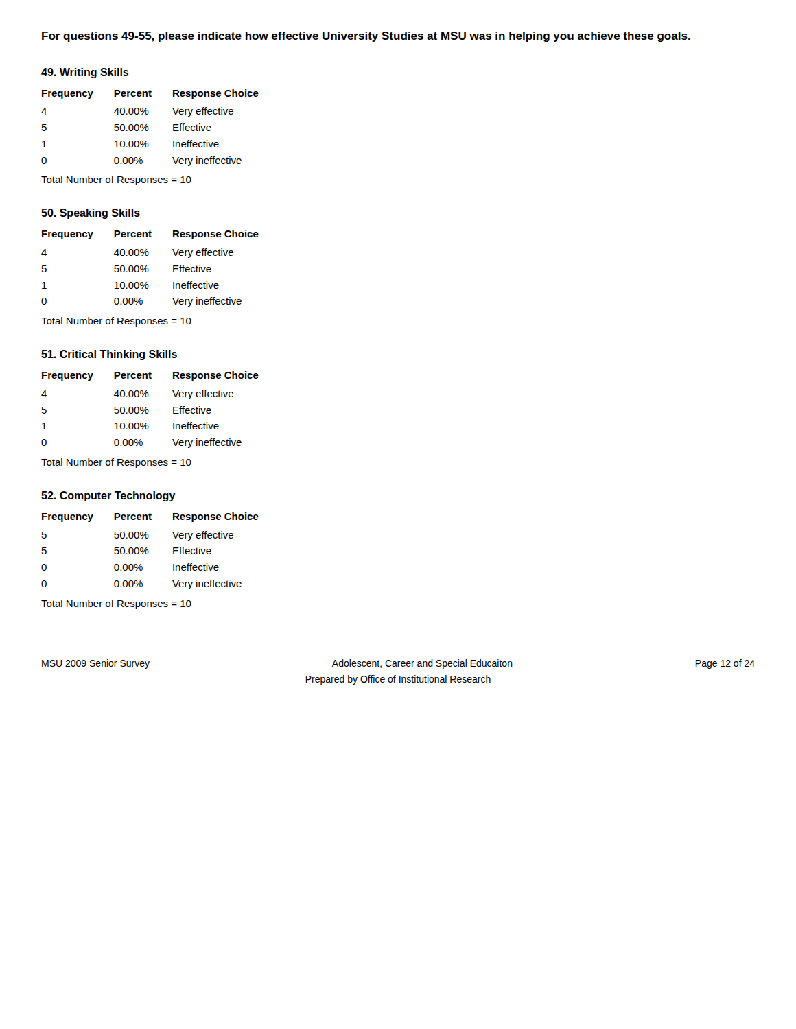For questions 49-55, please indicate how effective University Studies at MSU was in helping you achieve these goals.
49. Writing Skills
| Frequency | Percent | Response Choice |
| --- | --- | --- |
| 4 | 40.00% | Very effective |
| 5 | 50.00% | Effective |
| 1 | 10.00% | Ineffective |
| 0 | 0.00% | Very ineffective |
Total Number of Responses = 10
50. Speaking Skills
| Frequency | Percent | Response Choice |
| --- | --- | --- |
| 4 | 40.00% | Very effective |
| 5 | 50.00% | Effective |
| 1 | 10.00% | Ineffective |
| 0 | 0.00% | Very ineffective |
Total Number of Responses = 10
51. Critical Thinking Skills
| Frequency | Percent | Response Choice |
| --- | --- | --- |
| 4 | 40.00% | Very effective |
| 5 | 50.00% | Effective |
| 1 | 10.00% | Ineffective |
| 0 | 0.00% | Very ineffective |
Total Number of Responses = 10
52. Computer Technology
| Frequency | Percent | Response Choice |
| --- | --- | --- |
| 5 | 50.00% | Very effective |
| 5 | 50.00% | Effective |
| 0 | 0.00% | Ineffective |
| 0 | 0.00% | Very ineffective |
Total Number of Responses = 10
MSU 2009 Senior Survey
Adolescent, Career and Special Educaiton
Page 12 of 24
Prepared by Office of Institutional Research